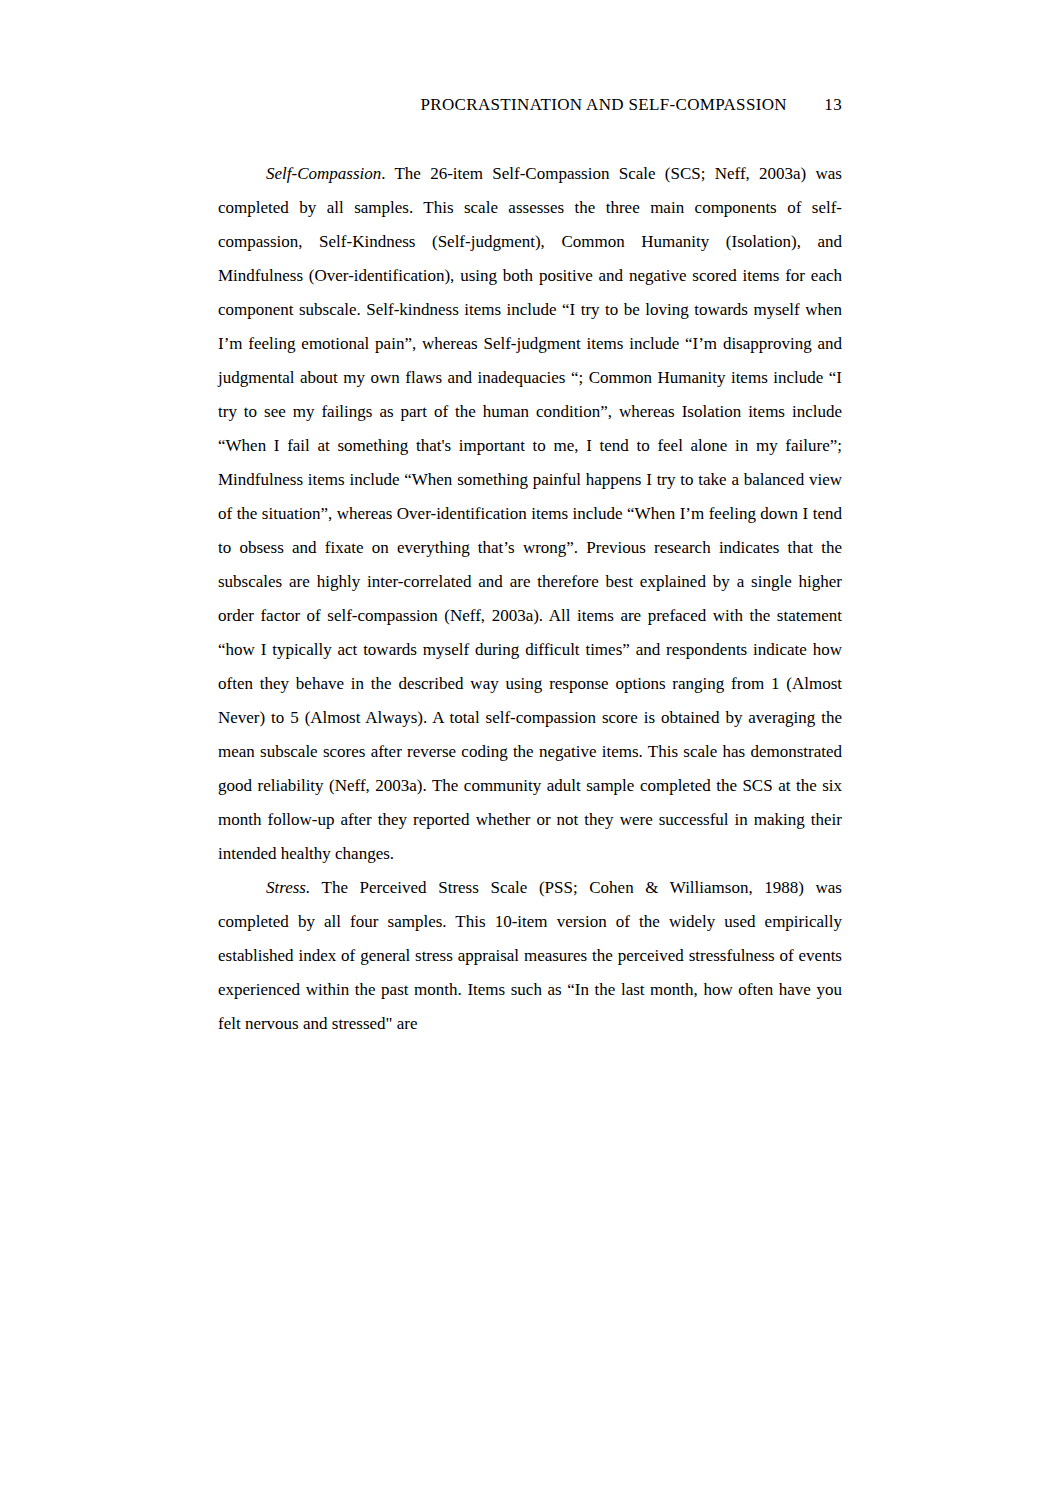PROCRASTINATION AND SELF-COMPASSION13
Self-Compassion. The 26-item Self-Compassion Scale (SCS; Neff, 2003a) was completed by all samples. This scale assesses the three main components of self-compassion, Self-Kindness (Self-judgment), Common Humanity (Isolation), and Mindfulness (Over-identification), using both positive and negative scored items for each component subscale. Self-kindness items include “I try to be loving towards myself when I’m feeling emotional pain”, whereas Self-judgment items include “I’m disapproving and judgmental about my own flaws and inadequacies “; Common Humanity items include “I try to see my failings as part of the human condition”, whereas Isolation items include “When I fail at something that's important to me, I tend to feel alone in my failure”; Mindfulness items include “When something painful happens I try to take a balanced view of the situation”, whereas Over-identification items include “When I’m feeling down I tend to obsess and fixate on everything that’s wrong”. Previous research indicates that the subscales are highly inter-correlated and are therefore best explained by a single higher order factor of self-compassion (Neff, 2003a). All items are prefaced with the statement “how I typically act towards myself during difficult times” and respondents indicate how often they behave in the described way using response options ranging from 1 (Almost Never) to 5 (Almost Always). A total self-compassion score is obtained by averaging the mean subscale scores after reverse coding the negative items. This scale has demonstrated good reliability (Neff, 2003a). The community adult sample completed the SCS at the six month follow-up after they reported whether or not they were successful in making their intended healthy changes.
Stress. The Perceived Stress Scale (PSS; Cohen & Williamson, 1988) was completed by all four samples. This 10-item version of the widely used empirically established index of general stress appraisal measures the perceived stressfulness of events experienced within the past month. Items such as “In the last month, how often have you felt nervous and stressed" are